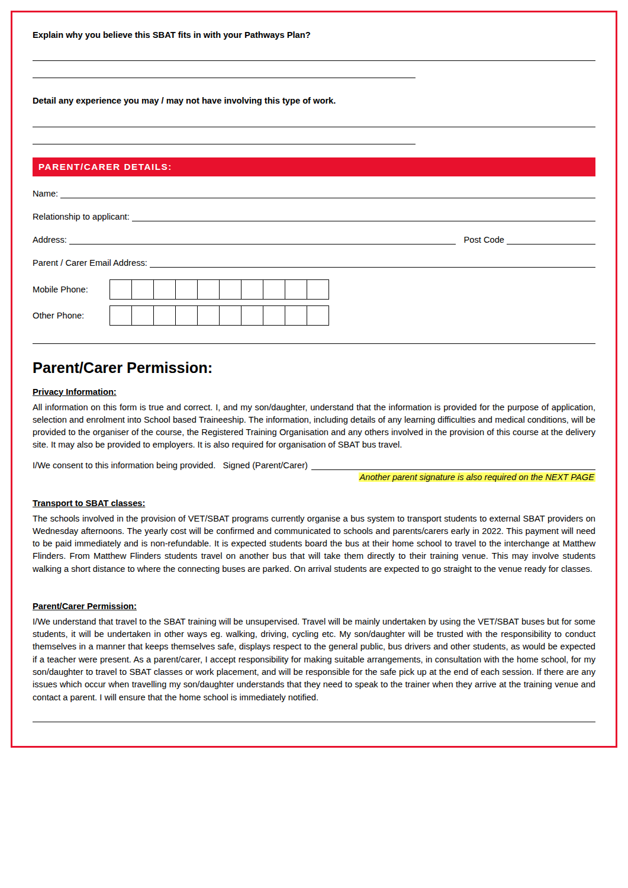Explain why you believe this SBAT fits in with your Pathways Plan?
Detail any experience you may / may not have involving this type of work.
PARENT/CARER DETAILS:
Name:
Relationship to applicant:
Address: Post Code
Parent / Carer Email Address:
Mobile Phone:
Other Phone:
Parent/Carer Permission:
Privacy Information:
All information on this form is true and correct. I, and my son/daughter, understand that the information is provided for the purpose of application, selection and enrolment into School based Traineeship. The information, including details of any learning difficulties and medical conditions, will be provided to the organiser of the course, the Registered Training Organisation and any others involved in the provision of this course at the delivery site. It may also be provided to employers. It is also required for organisation of SBAT bus travel.
I/We consent to this information being provided. Signed (Parent/Carer)
Another parent signature is also required on the NEXT PAGE
Transport to SBAT classes:
The schools involved in the provision of VET/SBAT programs currently organise a bus system to transport students to external SBAT providers on Wednesday afternoons. The yearly cost will be confirmed and communicated to schools and parents/carers early in 2022. This payment will need to be paid immediately and is non-refundable. It is expected students board the bus at their home school to travel to the interchange at Matthew Flinders. From Matthew Flinders students travel on another bus that will take them directly to their training venue. This may involve students walking a short distance to where the connecting buses are parked. On arrival students are expected to go straight to the venue ready for classes.
Parent/Carer Permission:
I/We understand that travel to the SBAT training will be unsupervised. Travel will be mainly undertaken by using the VET/SBAT buses but for some students, it will be undertaken in other ways eg. walking, driving, cycling etc. My son/daughter will be trusted with the responsibility to conduct themselves in a manner that keeps themselves safe, displays respect to the general public, bus drivers and other students, as would be expected if a teacher were present. As a parent/carer, I accept responsibility for making suitable arrangements, in consultation with the home school, for my son/daughter to travel to SBAT classes or work placement, and will be responsible for the safe pick up at the end of each session. If there are any issues which occur when travelling my son/daughter understands that they need to speak to the trainer when they arrive at the training venue and contact a parent. I will ensure that the home school is immediately notified.